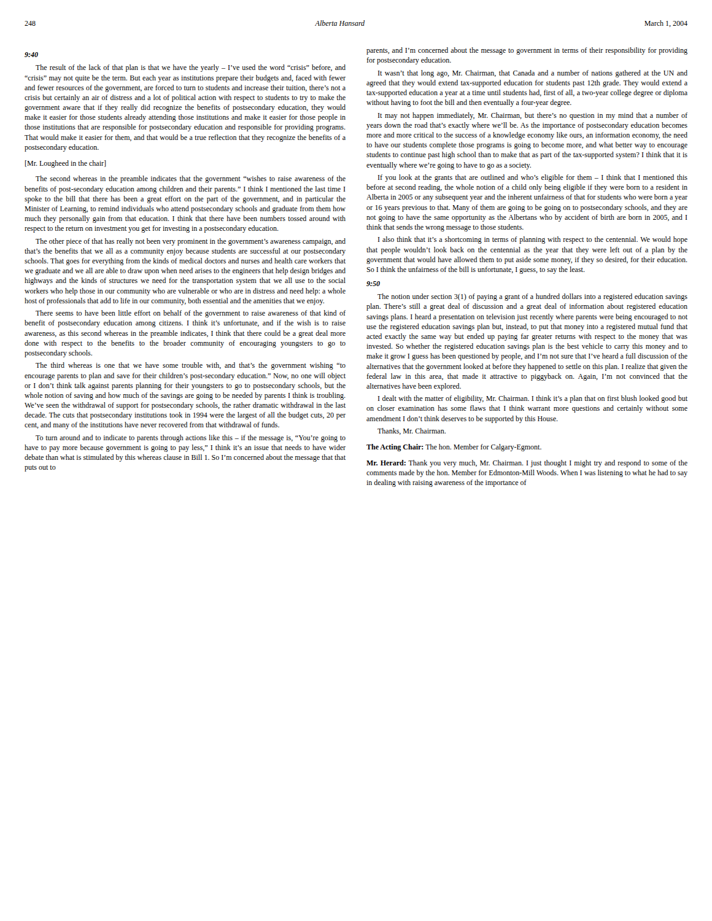248
Alberta Hansard
March 1, 2004
9:40
The result of the lack of that plan is that we have the yearly – I’ve used the word “crisis” before, and “crisis” may not quite be the term. But each year as institutions prepare their budgets and, faced with fewer and fewer resources of the government, are forced to turn to students and increase their tuition, there’s not a crisis but certainly an air of distress and a lot of political action with respect to students to try to make the government aware that if they really did recognize the benefits of postsecondary education, they would make it easier for those students already attending those institutions and make it easier for those people in those institutions that are responsible for postsecondary education and responsible for providing programs. That would make it easier for them, and that would be a true reflection that they recognize the benefits of a postsecondary education.
[Mr. Lougheed in the chair]
The second whereas in the preamble indicates that the government “wishes to raise awareness of the benefits of post-secondary education among children and their parents.” I think I mentioned the last time I spoke to the bill that there has been a great effort on the part of the government, and in particular the Minister of Learning, to remind individuals who attend postsecondary schools and graduate from them how much they personally gain from that education. I think that there have been numbers tossed around with respect to the return on investment you get for investing in a postsecondary education.
The other piece of that has really not been very prominent in the government’s awareness campaign, and that’s the benefits that we all as a community enjoy because students are successful at our postsecondary schools. That goes for everything from the kinds of medical doctors and nurses and health care workers that we graduate and we all are able to draw upon when need arises to the engineers that help design bridges and highways and the kinds of structures we need for the transportation system that we all use to the social workers who help those in our community who are vulnerable or who are in distress and need help: a whole host of professionals that add to life in our community, both essential and the amenities that we enjoy.
There seems to have been little effort on behalf of the government to raise awareness of that kind of benefit of postsecondary education among citizens. I think it’s unfortunate, and if the wish is to raise awareness, as this second whereas in the preamble indicates, I think that there could be a great deal more done with respect to the benefits to the broader community of encouraging youngsters to go to postsecondary schools.
The third whereas is one that we have some trouble with, and that’s the government wishing “to encourage parents to plan and save for their children’s post-secondary education.” Now, no one will object or I don’t think talk against parents planning for their youngsters to go to postsecondary schools, but the whole notion of saving and how much of the savings are going to be needed by parents I think is troubling. We’ve seen the withdrawal of support for postsecondary schools, the rather dramatic withdrawal in the last decade. The cuts that postsecondary institutions took in 1994 were the largest of all the budget cuts, 20 per cent, and many of the institutions have never recovered from that withdrawal of funds.
To turn around and to indicate to parents through actions like this – if the message is, “You’re going to have to pay more because government is going to pay less,” I think it’s an issue that needs to have wider debate than what is stimulated by this whereas clause in Bill 1. So I’m concerned about the message that that puts out to
parents, and I’m concerned about the message to government in terms of their responsibility for providing for postsecondary education.
It wasn’t that long ago, Mr. Chairman, that Canada and a number of nations gathered at the UN and agreed that they would extend tax-supported education for students past 12th grade. They would extend a tax-supported education a year at a time until students had, first of all, a two-year college degree or diploma without having to foot the bill and then eventually a four-year degree.
It may not happen immediately, Mr. Chairman, but there’s no question in my mind that a number of years down the road that’s exactly where we’ll be. As the importance of postsecondary education becomes more and more critical to the success of a knowledge economy like ours, an information economy, the need to have our students complete those programs is going to become more, and what better way to encourage students to continue past high school than to make that as part of the tax-supported system? I think that it is eventually where we’re going to have to go as a society.
If you look at the grants that are outlined and who’s eligible for them – I think that I mentioned this before at second reading, the whole notion of a child only being eligible if they were born to a resident in Alberta in 2005 or any subsequent year and the inherent unfairness of that for students who were born a year or 16 years previous to that. Many of them are going to be going on to postsecondary schools, and they are not going to have the same opportunity as the Albertans who by accident of birth are born in 2005, and I think that sends the wrong message to those students.
I also think that it’s a shortcoming in terms of planning with respect to the centennial. We would hope that people wouldn’t look back on the centennial as the year that they were left out of a plan by the government that would have allowed them to put aside some money, if they so desired, for their education. So I think the unfairness of the bill is unfortunate, I guess, to say the least.
9:50
The notion under section 3(1) of paying a grant of a hundred dollars into a registered education savings plan. There’s still a great deal of discussion and a great deal of information about registered education savings plans. I heard a presentation on television just recently where parents were being encouraged to not use the registered education savings plan but, instead, to put that money into a registered mutual fund that acted exactly the same way but ended up paying far greater returns with respect to the money that was invested. So whether the registered education savings plan is the best vehicle to carry this money and to make it grow I guess has been questioned by people, and I’m not sure that I’ve heard a full discussion of the alternatives that the government looked at before they happened to settle on this plan. I realize that given the federal law in this area, that made it attractive to piggyback on. Again, I’m not convinced that the alternatives have been explored.
I dealt with the matter of eligibility, Mr. Chairman. I think it’s a plan that on first blush looked good but on closer examination has some flaws that I think warrant more questions and certainly without some amendment I don’t think deserves to be supported by this House.
Thanks, Mr. Chairman.
The Acting Chair: The hon. Member for Calgary-Egmont.
Mr. Herard: Thank you very much, Mr. Chairman. I just thought I might try and respond to some of the comments made by the hon. Member for Edmonton-Mill Woods. When I was listening to what he had to say in dealing with raising awareness of the importance of